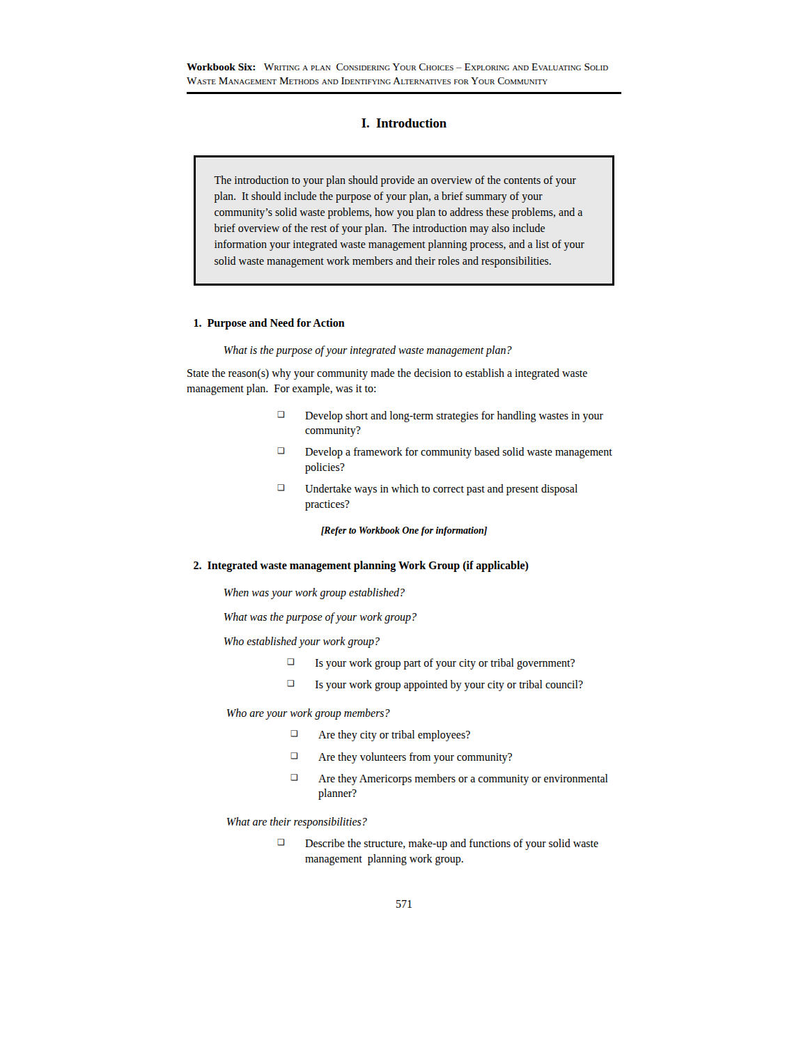Workbook Six: Writing a plan Considering Your Choices – Exploring and Evaluating Solid Waste Management Methods and Identifying Alternatives for Your Community
I. Introduction
The introduction to your plan should provide an overview of the contents of your plan. It should include the purpose of your plan, a brief summary of your community’s solid waste problems, how you plan to address these problems, and a brief overview of the rest of your plan. The introduction may also include information your integrated waste management planning process, and a list of your solid waste management work members and their roles and responsibilities.
1. Purpose and Need for Action
What is the purpose of your integrated waste management plan?
State the reason(s) why your community made the decision to establish a integrated waste management plan. For example, was it to:
Develop short and long-term strategies for handling wastes in your community?
Develop a framework for community based solid waste management policies?
Undertake ways in which to correct past and present disposal practices?
[Refer to Workbook One for information]
2. Integrated waste management planning Work Group (if applicable)
When was your work group established?
What was the purpose of your work group?
Who established your work group?
Is your work group part of your city or tribal government?
Is your work group appointed by your city or tribal council?
Who are your work group members?
Are they city or tribal employees?
Are they volunteers from your community?
Are they Americorps members or a community or environmental planner?
What are their responsibilities?
Describe the structure, make-up and functions of your solid waste management planning work group.
571